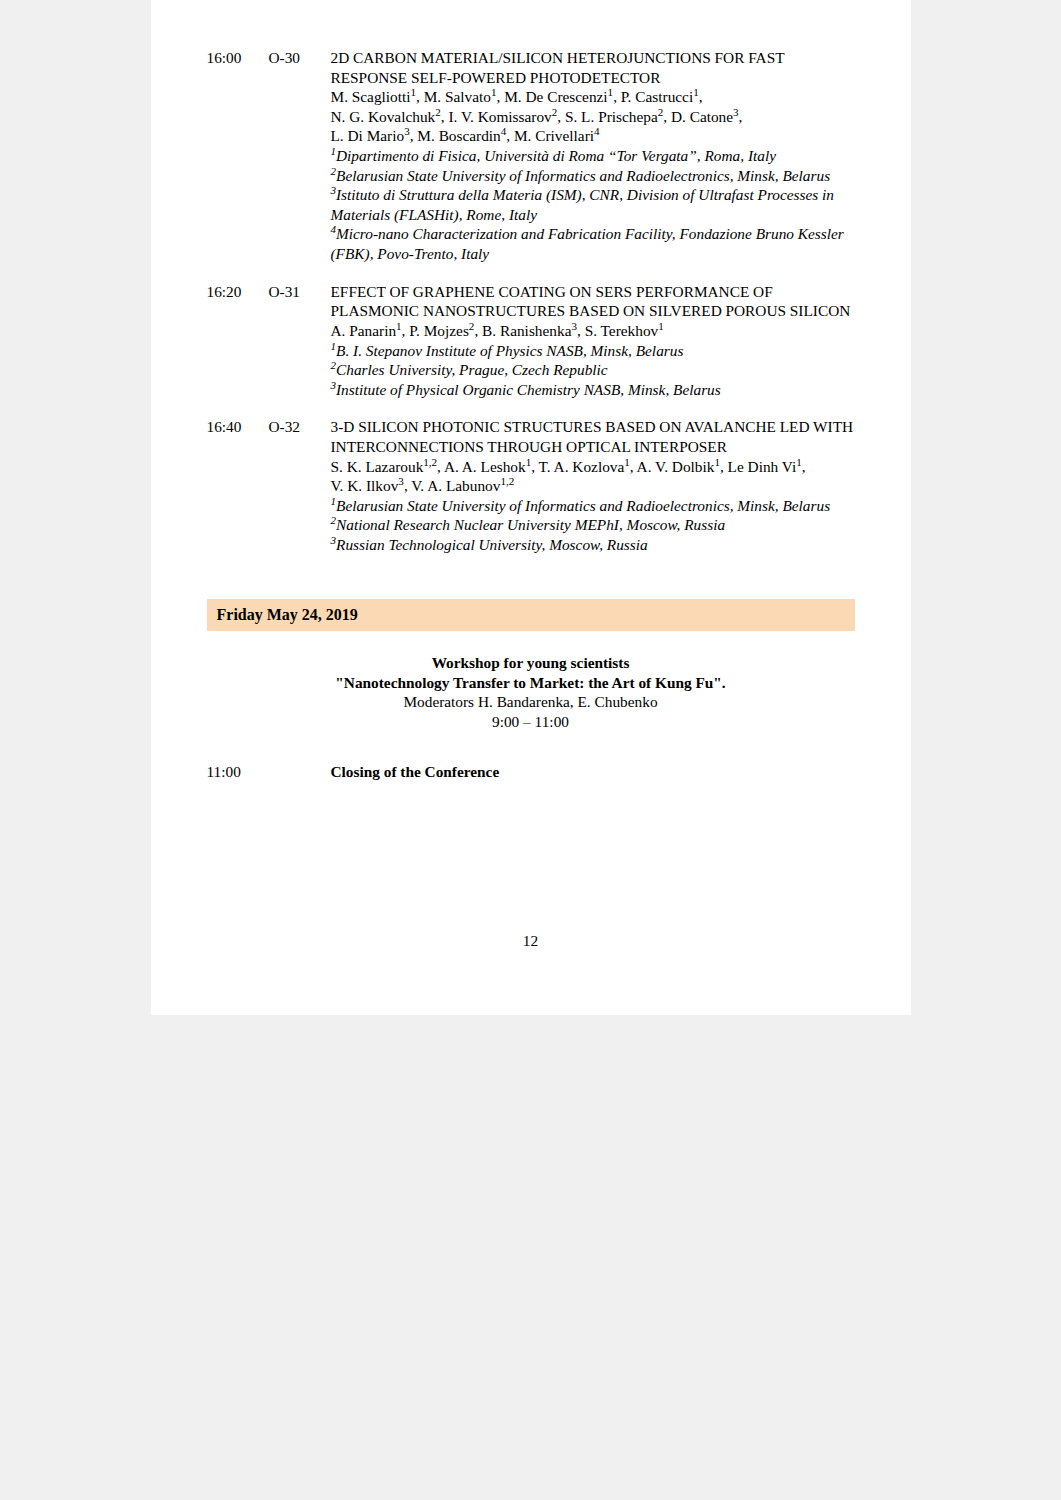| 16:00 | O-30 | 2D CARBON MATERIAL/SILICON HETEROJUNCTIONS FOR FAST RESPONSE SELF-POWERED PHOTODETECTOR M. Scagliotti 1 , M. Salvato 1 , M. De Crescenzi 1 , P. Castrucci 1 , N. G. Kovalchuk 2 , I. V. Komissarov 2 , S. L. Prischepa 2 , D. Catone 3 , L. Di Mario 3 , M. Boscardin 4 , M. Crivellari 4 1 Dipartimento di Fisica, Università di Roma “Tor Vergata”, Roma, Italy 2 Belarusian State University of Informatics and Radioelectronics, Minsk, Belarus 3 Istituto di Struttura della Materia (ISM), CNR, Division of Ultrafast Processes in Materials (FLASHit), Rome, Italy 4 Micro-nano Characterization and Fabrication Facility, Fondazione Bruno Kessler (FBK), Povo-Trento, Italy |
| 16:20 | O-31 | EFFECT OF GRAPHENE COATING ON SERS PERFORMANCE OF PLASMONIC NANOSTRUCTURES BASED ON SILVERED POROUS SILICON A. Panarin 1 , P. Mojzes 2 , B. Ranishenka 3 , S. Terekhov 1 1 B. I. Stepanov Institute of Physics NASB, Minsk, Belarus 2 Charles University, Prague, Czech Republic 3 Institute of Physical Organic Chemistry NASB, Minsk, Belarus |
| 16:40 | O-32 | 3-D SILICON PHOTONIC STRUCTURES BASED ON AVALANCHE LED WITH INTERCONNECTIONS THROUGH OPTICAL INTERPOSER S. K. Lazarouk 1,2 , A. A. Leshok 1 , T. A. Kozlova 1 , A. V. Dolbik 1 , Le Dinh Vi 1 , V. K. Ilkov 3 , V. A. Labunov 1,2 1 Belarusian State University of Informatics and Radioelectronics, Minsk, Belarus 2 National Research Nuclear University MEPhI, Moscow, Russia 3 Russian Technological University, Moscow, Russia |
Friday May 24, 2019
Workshop for young scientists
"Nanotechnology Transfer to Market: the Art of Kung Fu".
Moderators H. Bandarenka, E. Chubenko
9:00 – 11:00
| 11:00 | | Closing of the Conference |
12